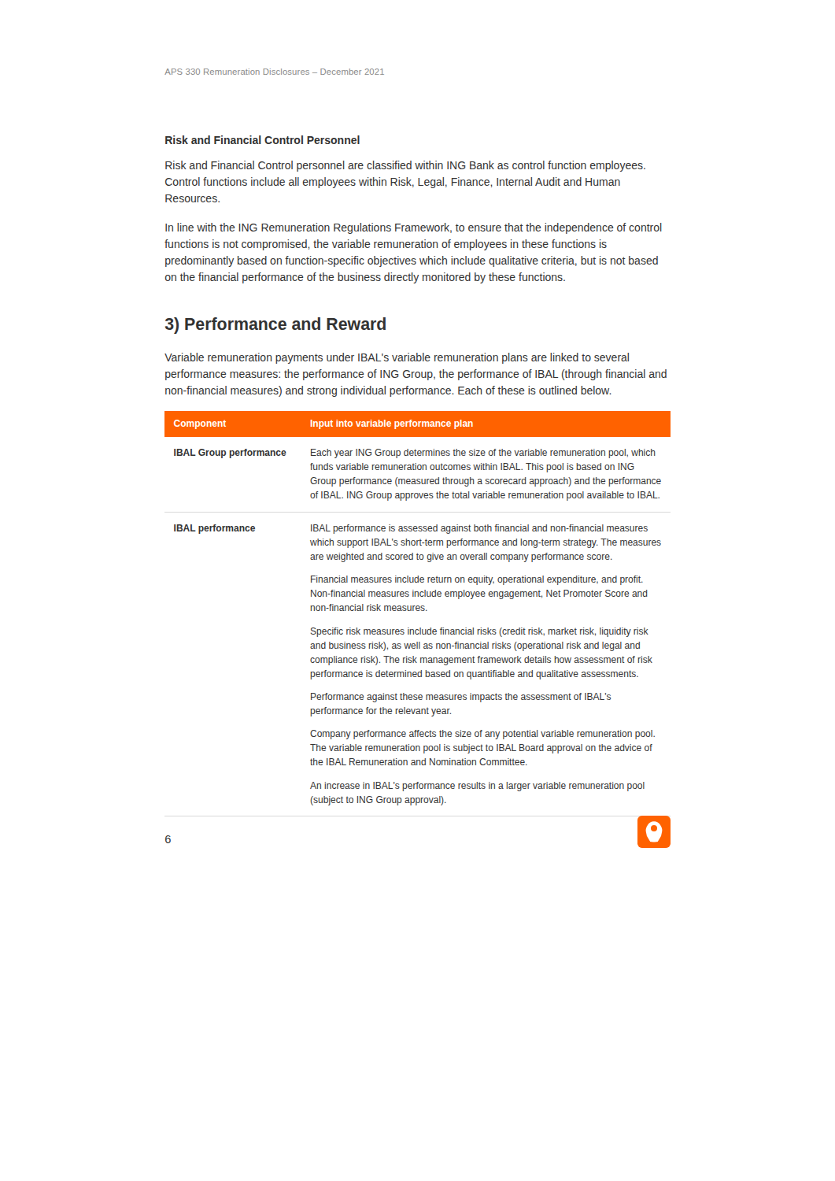APS 330 Remuneration Disclosures – December 2021
Risk and Financial Control Personnel
Risk and Financial Control personnel are classified within ING Bank as control function employees. Control functions include all employees within Risk, Legal, Finance, Internal Audit and Human Resources.
In line with the ING Remuneration Regulations Framework, to ensure that the independence of control functions is not compromised, the variable remuneration of employees in these functions is predominantly based on function-specific objectives which include qualitative criteria, but is not based on the financial performance of the business directly monitored by these functions.
3) Performance and Reward
Variable remuneration payments under IBAL's variable remuneration plans are linked to several performance measures: the performance of ING Group, the performance of IBAL (through financial and non-financial measures) and strong individual performance. Each of these is outlined below.
| Component | Input into variable performance plan |
| --- | --- |
| IBAL Group performance | Each year ING Group determines the size of the variable remuneration pool, which funds variable remuneration outcomes within IBAL. This pool is based on ING Group performance (measured through a scorecard approach) and the performance of IBAL. ING Group approves the total variable remuneration pool available to IBAL. |
| IBAL performance | IBAL performance is assessed against both financial and non-financial measures which support IBAL's short-term performance and long-term strategy. The measures are weighted and scored to give an overall company performance score. Financial measures include return on equity, operational expenditure, and profit. Non-financial measures include employee engagement, Net Promoter Score and non-financial risk measures. Specific risk measures include financial risks (credit risk, market risk, liquidity risk and business risk), as well as non-financial risks (operational risk and legal and compliance risk). The risk management framework details how assessment of risk performance is determined based on quantifiable and qualitative assessments. Performance against these measures impacts the assessment of IBAL's performance for the relevant year. Company performance affects the size of any potential variable remuneration pool. The variable remuneration pool is subject to IBAL Board approval on the advice of the IBAL Remuneration and Nomination Committee. An increase in IBAL's performance results in a larger variable remuneration pool (subject to ING Group approval). |
6